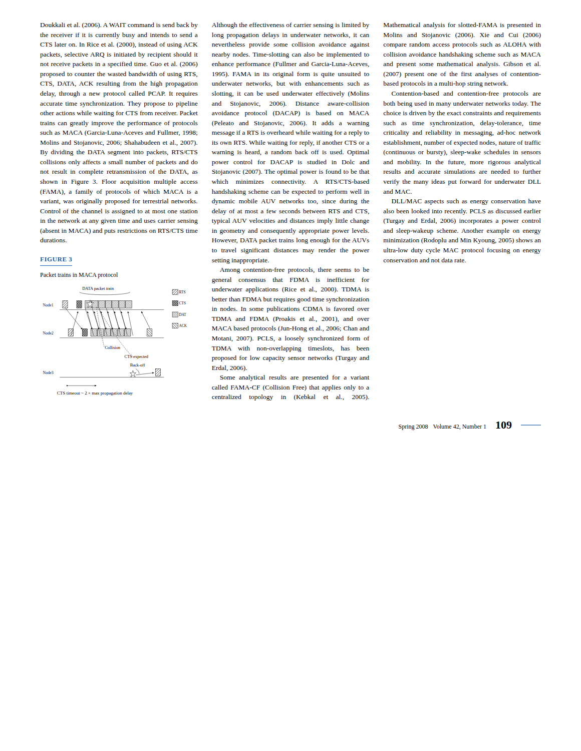Doukkali et al. (2006). A WAIT command is send back by the receiver if it is currently busy and intends to send a CTS later on. In Rice et al. (2000), instead of using ACK packets, selective ARQ is initiated by recipient should it not receive packets in a specified time. Guo et al. (2006) proposed to counter the wasted bandwidth of using RTS, CTS, DATA, ACK resulting from the high propagation delay, through a new protocol called PCAP. It requires accurate time synchronization. They propose to pipeline other actions while waiting for CTS from receiver. Packet trains can greatly improve the performance of protocols such as MACA (Garcia-Luna-Aceves and Fullmer, 1998; Molins and Stojanovic, 2006; Shahabudeen et al., 2007). By dividing the DATA segment into packets, RTS/CTS collisions only affects a small number of packets and do not result in complete retransmission of the DATA, as shown in Figure 3. Floor acquisition multiple access (FAMA), a family of protocols of which MACA is a variant, was originally proposed for terrestrial networks. Control of the channel is assigned to at most one station in the network at any given time and uses carrier sensing (absent in MACA) and puts restrictions on RTS/CTS time durations.
FIGURE 3
Packet trains in MACA protocol
RTS CTS DAT ACK DATA packet train Node1 Node2 Node3 Collision CTS expected Back-off CTS timeout ~ 2 × max propagation delay
Although the effectiveness of carrier sensing is limited by long propagation delays in underwater networks, it can nevertheless provide some collision avoidance against nearby nodes. Time-slotting can also be implemented to enhance performance (Fullmer and Garcia-Luna-Aceves, 1995). FAMA in its original form is quite unsuited to underwater networks, but with enhancements such as slotting, it can be used underwater effectively (Molins and Stojanovic, 2006). Distance aware-collision avoidance protocol (DACAP) is based on MACA (Peleato and Stojanovic, 2006). It adds a warning message if a RTS is overheard while waiting for a reply to its own RTS. While waiting for reply, if another CTS or a warning is heard, a random back off is used. Optimal power control for DACAP is studied in Dolc and Stojanovic (2007). The optimal power is found to be that which minimizes connectivity. A RTS/CTS-based handshaking scheme can be expected to perform well in dynamic mobile AUV networks too, since during the delay of at most a few seconds between RTS and CTS, typical AUV velocities and distances imply little change in geometry and consequently appropriate power levels. However, DATA packet trains long enough for the AUVs to travel significant distances may render the power setting inappropriate.
Among contention-free protocols, there seems to be general consensus that FDMA is inefficient for underwater applications (Rice et al., 2000). TDMA is better than FDMA but requires good time synchronization in nodes. In some publications CDMA is favored over TDMA and FDMA (Proakis et al., 2001), and over MACA based protocols (Jun-Hong et al., 2006; Chan and Motani, 2007). PCLS, a loosely synchronized form of TDMA with non-overlapping timeslots, has been proposed for low capacity sensor networks (Turgay and Erdal, 2006).
Some analytical results are presented for a variant called FAMA-CF (Collision Free) that applies only to a centralized topology in (Kebkal et al., 2005). Mathematical analysis for slotted-FAMA is presented in Molins and Stojanovic (2006). Xie and Cui (2006) compare random access protocols such as ALOHA with collision avoidance handshaking scheme such as MACA and present some mathematical analysis. Gibson et al. (2007) present one of the first analyses of contention-based protocols in a multi-hop string network.
Contention-based and contention-free protocols are both being used in many underwater networks today. The choice is driven by the exact constraints and requirements such as time synchronization, delay-tolerance, time criticality and reliability in messaging, ad-hoc network establishment, number of expected nodes, nature of traffic (continuous or bursty), sleep-wake schedules in sensors and mobility. In the future, more rigorous analytical results and accurate simulations are needed to further verify the many ideas put forward for underwater DLL and MAC.
DLL/MAC aspects such as energy conservation have also been looked into recently. PCLS as discussed earlier (Turgay and Erdal, 2006) incorporates a power control and sleep-wakeup scheme. Another example on energy minimization (Rodoplu and Min Kyoung, 2005) shows an ultra-low duty cycle MAC protocol focusing on energy conservation and not data rate.
Spring 2008 Volume 42, Number 1 109